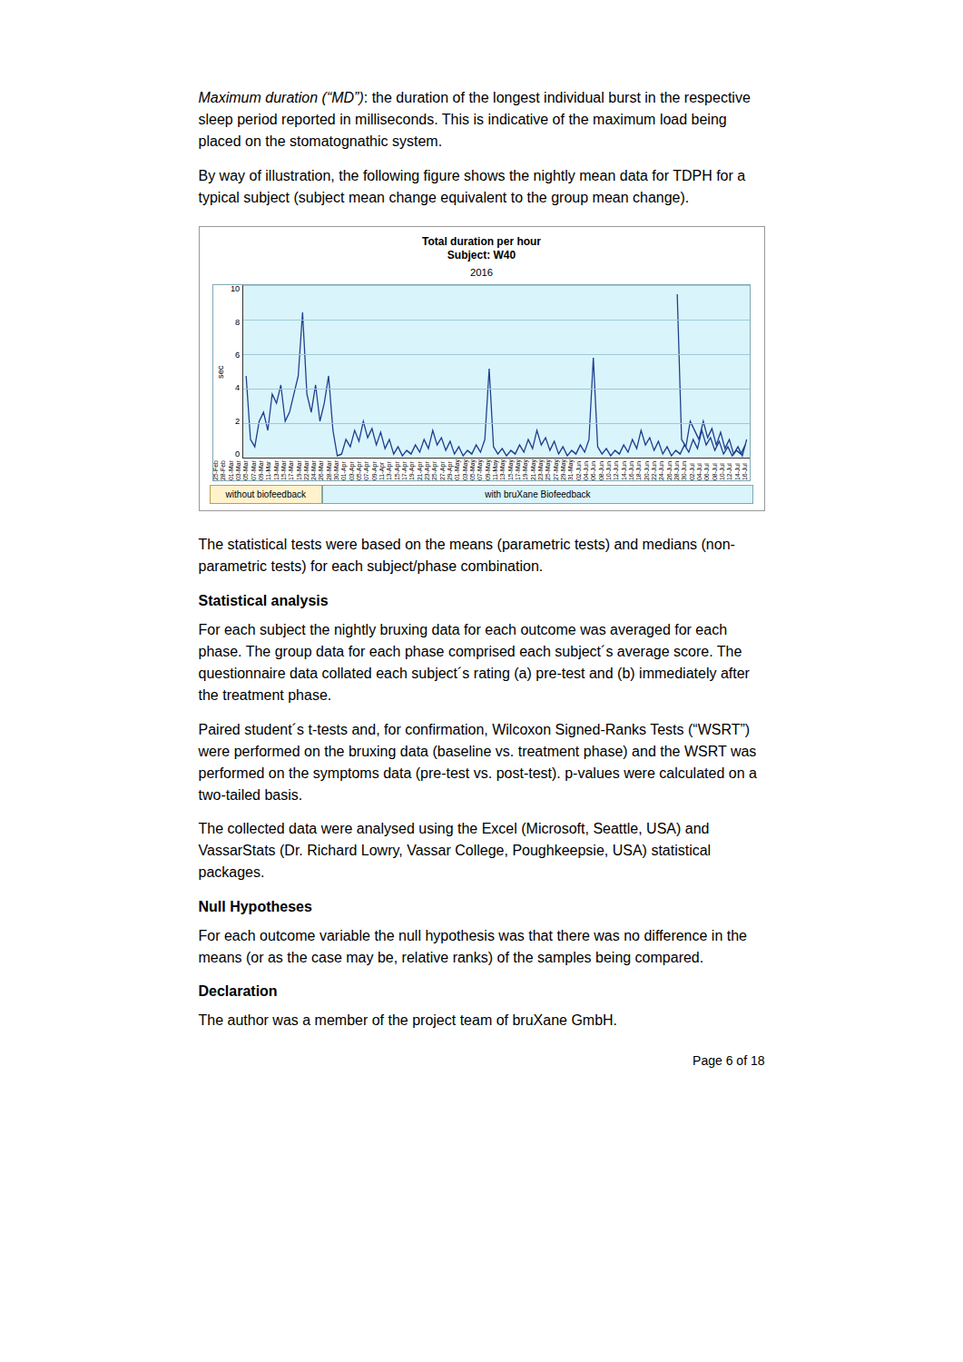Maximum duration (“MD”): the duration of the longest individual burst in the respective sleep period reported in milliseconds. This is indicative of the maximum load being placed on the stomatognathic system.
By way of illustration, the following figure shows the nightly mean data for TDPH for a typical subject (subject mean change equivalent to the group mean change).
Total duration per hour
Subject: W40
2016
sec
10 8 6 4 2 0
25-Feb 28-Feb 01-Mar 03-Mar 05-Mar 07-Mar 09-Mar 11-Mar 13-Mar 15-Mar 17-Mar 19-Mar 22-Mar 24-Mar 26-Mar 28-Mar 30-Mar 01-Apr 03-Apr 05-Apr 07-Apr 09-Apr 11-Apr 13-Apr 15-Apr 17-Apr 19-Apr 21-Apr 23-Apr 25-Apr 27-Apr 29-Apr 01-May 03-May 05-May 07-May 09-May 11-May 13-May 15-May 17-May 19-May 21-May 23-May 25-May 27-May 29-May 31-May 02-Jun 04-Jun 06-Jun 08-Jun 10-Jun 12-Jun 14-Jun 16-Jun 18-Jun 20-Jun 22-Jun 24-Jun 26-Jun 28-Jun 30-Jun 02-Jul 04-Jul 06-Jul 08-Jul 10-Jul 12-Jul 14-Jul 16-Jul
without biofeedback
with bruXane Biofeedback
The statistical tests were based on the means (parametric tests) and medians (non-parametric tests) for each subject/phase combination.
Statistical analysis
For each subject the nightly bruxing data for each outcome was averaged for each phase. The group data for each phase comprised each subject´s average score. The questionnaire data collated each subject´s rating (a) pre-test and (b) immediately after the treatment phase.
Paired student´s t-tests and, for confirmation, Wilcoxon Signed-Ranks Tests (“WSRT”) were performed on the bruxing data (baseline vs. treatment phase) and the WSRT was performed on the symptoms data (pre-test vs. post-test). p-values were calculated on a two-tailed basis.
The collected data were analysed using the Excel (Microsoft, Seattle, USA) and VassarStats (Dr. Richard Lowry, Vassar College, Poughkeepsie, USA) statistical packages.
Null Hypotheses
For each outcome variable the null hypothesis was that there was no difference in the means (or as the case may be, relative ranks) of the samples being compared.
Declaration
The author was a member of the project team of bruXane GmbH.
Page 6 of 18